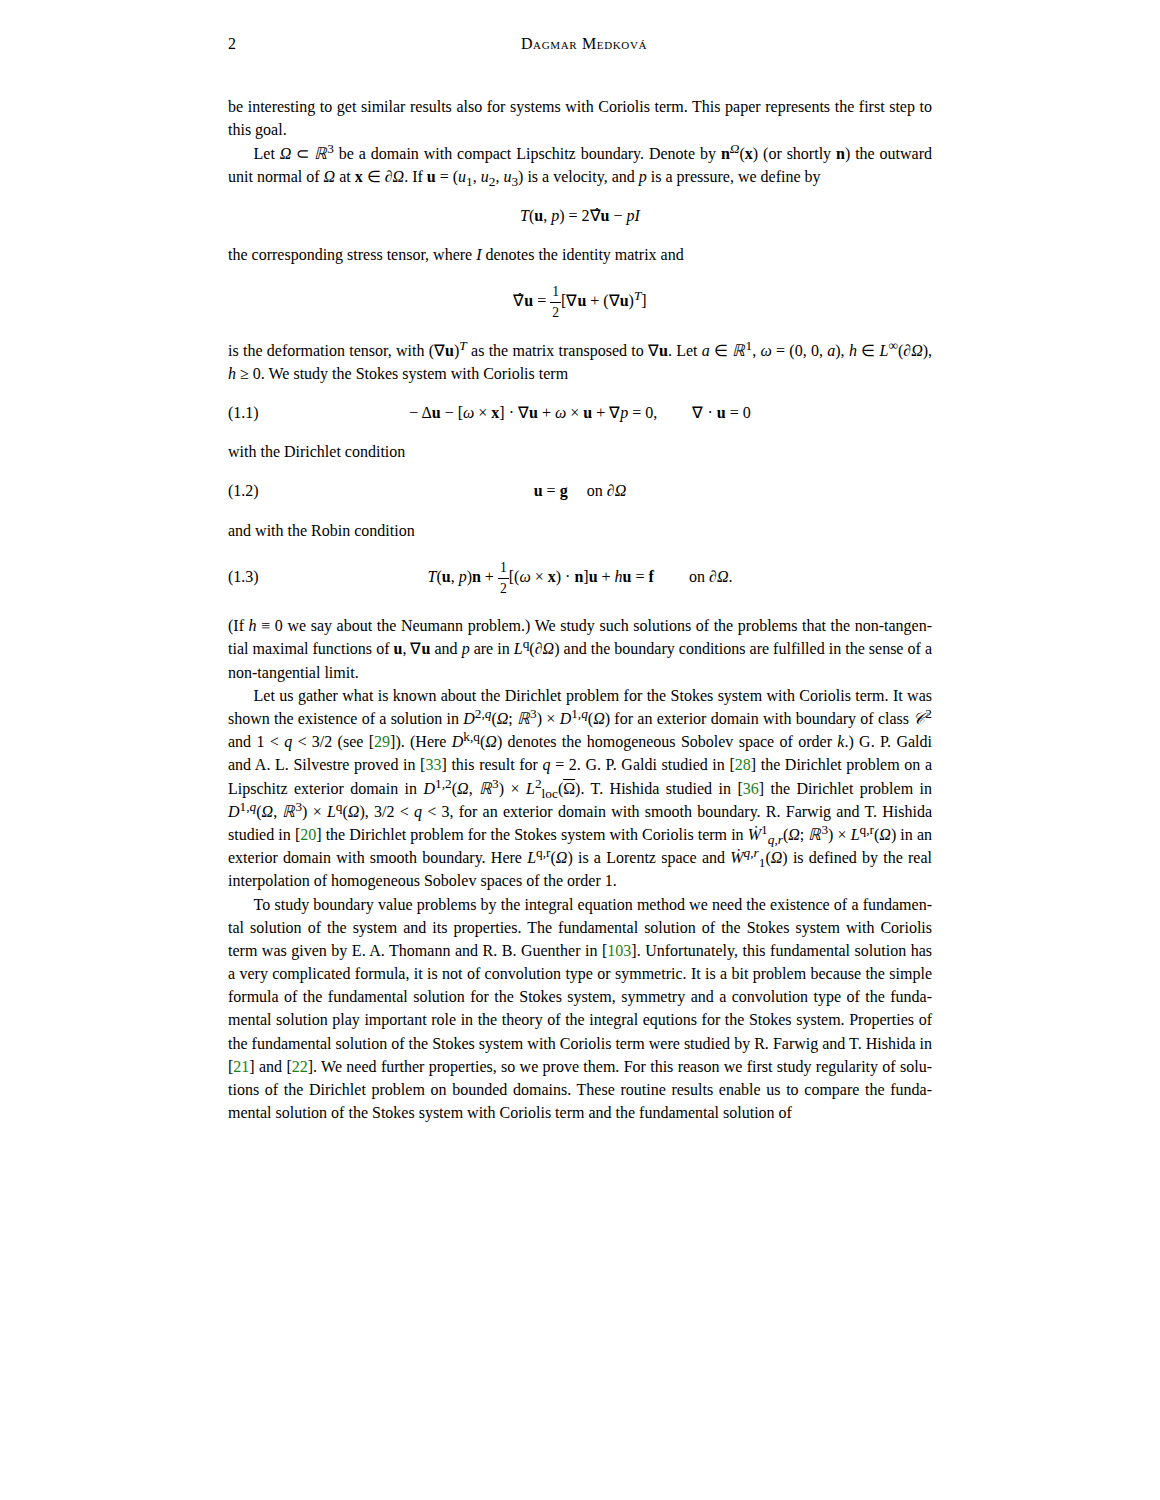2 Dagmar Medková
be interesting to get similar results also for systems with Coriolis term. This paper represents the first step to this goal.
Let Ω ⊂ ℝ3 be a domain with compact Lipschitz boundary. Denote by nΩ(x) (or shortly n) the outward unit normal of Ω at x ∈ ∂Ω. If u = (u1, u2, u3) is a velocity, and p is a pressure, we define by
T(u, p) = 2∇̂u − pI
the corresponding stress tensor, where I denotes the identity matrix and
∇̂u = 12[∇u + (∇u)T]
is the deformation tensor, with (∇u)T as the matrix transposed to ∇u. Let a ∈ ℝ1, ω = (0, 0, a), h ∈ L∞(∂Ω), h ≥ 0. We study the Stokes system with Coriolis term
(1.1) − Δu − [ω × x] · ∇u + ω × u + ∇p = 0, ∇ · u = 0
with the Dirichlet condition
(1.2) u = g on ∂Ω
and with the Robin condition
(1.3) T(u, p)n + 12[(ω × x) · n]u + hu = f on ∂Ω.
(If h ≡ 0 we say about the Neumann problem.) We study such solutions of the problems that the non-tangential maximal functions of u, ∇u and p are in Lq(∂Ω) and the boundary conditions are fulfilled in the sense of a non-tangential limit.
Let us gather what is known about the Dirichlet problem for the Stokes system with Coriolis term. It was shown the existence of a solution in D2,q(Ω; ℝ3) × D1,q(Ω) for an exterior domain with boundary of class 𝒞2 and 1 < q < 3/2 (see [29]). (Here Dk,q(Ω) denotes the homogeneous Sobolev space of order k.) G. P. Galdi and A. L. Silvestre proved in [33] this result for q = 2. G. P. Galdi studied in [28] the Dirichlet problem on a Lipschitz exterior domain in D1,2(Ω, ℝ3) × L2loc(Ω). T. Hishida studied in [36] the Dirichlet problem in D1,q(Ω, ℝ3) × Lq(Ω), 3/2 < q < 3, for an exterior domain with smooth boundary. R. Farwig and T. Hishida studied in [20] the Dirichlet problem for the Stokes system with Coriolis term in Ẇ1q,r(Ω; ℝ3) × Lq,r(Ω) in an exterior domain with smooth boundary. Here Lq,r(Ω) is a Lorentz space and Ẇq,r1(Ω) is defined by the real interpolation of homogeneous Sobolev spaces of the order 1.
To study boundary value problems by the integral equation method we need the existence of a fundamental solution of the system and its properties. The fundamental solution of the Stokes system with Coriolis term was given by E. A. Thomann and R. B. Guenther in [103]. Unfortunately, this fundamental solution has a very complicated formula, it is not of convolution type or symmetric. It is a bit problem because the simple formula of the fundamental solution for the Stokes system, symmetry and a convolution type of the fundamental solution play important role in the theory of the integral equtions for the Stokes system. Properties of the fundamental solution of the Stokes system with Coriolis term were studied by R. Farwig and T. Hishida in [21] and [22]. We need further properties, so we prove them. For this reason we first study regularity of solutions of the Dirichlet problem on bounded domains. These routine results enable us to compare the fundamental solution of the Stokes system with Coriolis term and the fundamental solution of